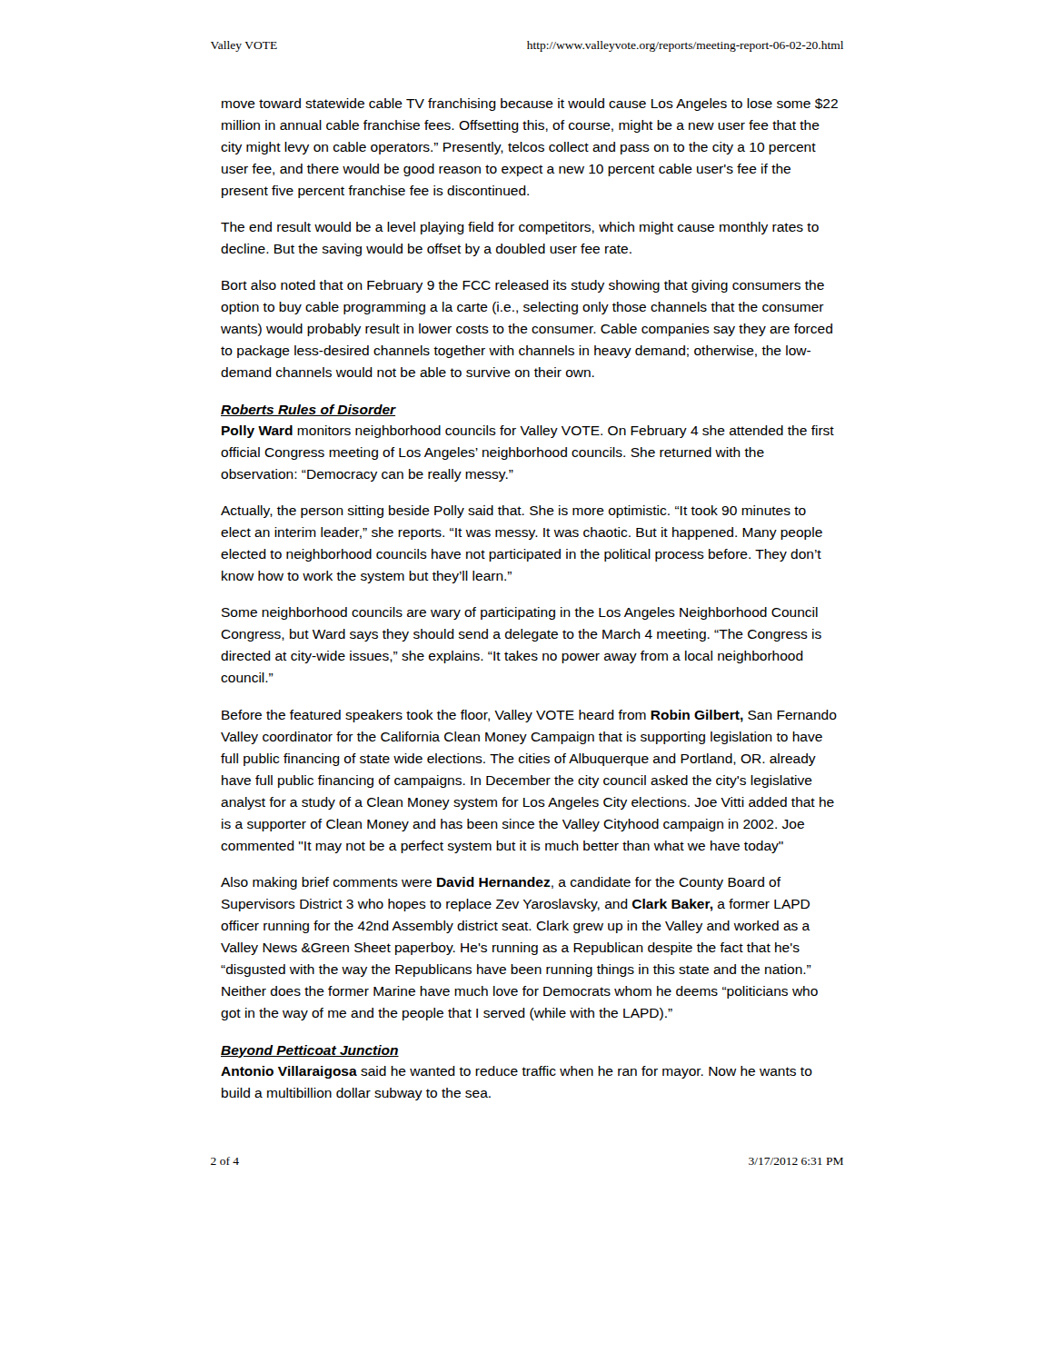Valley VOTE
http://www.valleyvote.org/reports/meeting-report-06-02-20.html
move toward statewide cable TV franchising because it would cause Los Angeles to lose some $22 million in annual cable franchise fees. Offsetting this, of course, might be a new user fee that the city might levy on cable operators.” Presently, telcos collect and pass on to the city a 10 percent user fee, and there would be good reason to expect a new 10 percent cable user's fee if the present five percent franchise fee is discontinued.
The end result would be a level playing field for competitors, which might cause monthly rates to decline. But the saving would be offset by a doubled user fee rate.
Bort also noted that on February 9 the FCC released its study showing that giving consumers the option to buy cable programming a la carte (i.e., selecting only those channels that the consumer wants) would probably result in lower costs to the consumer. Cable companies say they are forced to package less-desired channels together with channels in heavy demand; otherwise, the low-demand channels would not be able to survive on their own.
Roberts Rules of Disorder
Polly Ward monitors neighborhood councils for Valley VOTE. On February 4 she attended the first official Congress meeting of Los Angeles’ neighborhood councils. She returned with the observation: “Democracy can be really messy.”
Actually, the person sitting beside Polly said that. She is more optimistic. “It took 90 minutes to elect an interim leader,” she reports. “It was messy. It was chaotic. But it happened. Many people elected to neighborhood councils have not participated in the political process before. They don’t know how to work the system but they’ll learn.”
Some neighborhood councils are wary of participating in the Los Angeles Neighborhood Council Congress, but Ward says they should send a delegate to the March 4 meeting. “The Congress is directed at city-wide issues,” she explains. “It takes no power away from a local neighborhood council.”
Before the featured speakers took the floor, Valley VOTE heard from Robin Gilbert, San Fernando Valley coordinator for the California Clean Money Campaign that is supporting legislation to have full public financing of state wide elections. The cities of Albuquerque and Portland, OR. already have full public financing of campaigns. In December the city council asked the city's legislative analyst for a study of a Clean Money system for Los Angeles City elections. Joe Vitti added that he is a supporter of Clean Money and has been since the Valley Cityhood campaign in 2002. Joe commented "It may not be a perfect system but it is much better than what we have today"
Also making brief comments were David Hernandez, a candidate for the County Board of Supervisors District 3 who hopes to replace Zev Yaroslavsky, and Clark Baker, a former LAPD officer running for the 42nd Assembly district seat. Clark grew up in the Valley and worked as a Valley News &Green Sheet paperboy. He's running as a Republican despite the fact that he's “disgusted with the way the Republicans have been running things in this state and the nation.” Neither does the former Marine have much love for Democrats whom he deems “politicians who got in the way of me and the people that I served (while with the LAPD).”
Beyond Petticoat Junction
Antonio Villaraigosa said he wanted to reduce traffic when he ran for mayor. Now he wants to build a multibillion dollar subway to the sea.
2 of 4
3/17/2012 6:31 PM